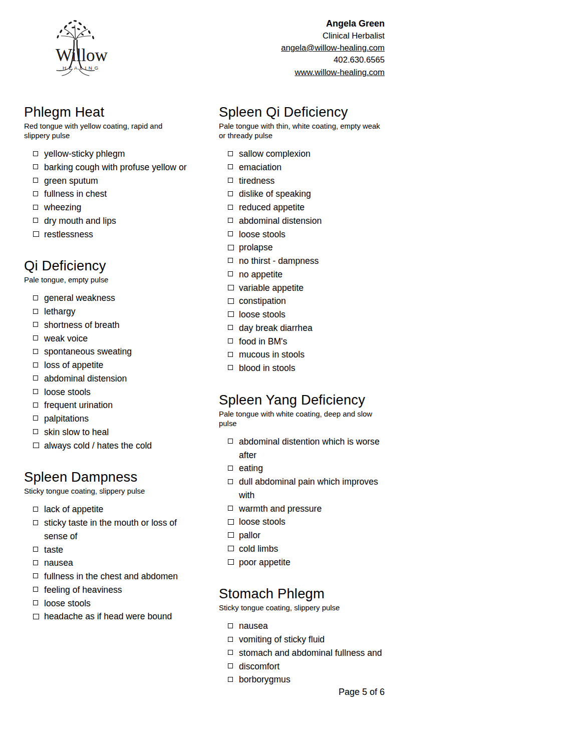Willow HEALING
Angela Green
Clinical Herbalist
angela@willow-healing.com
402.630.6565
www.willow-healing.com
Phlegm Heat
Red tongue with yellow coating, rapid and slippery pulse
yellow-sticky phlegm
barking cough with profuse yellow or
green sputum
fullness in chest
wheezing
dry mouth and lips
restlessness
Qi Deficiency
Pale tongue, empty pulse
general weakness
lethargy
shortness of breath
weak voice
spontaneous sweating
loss of appetite
abdominal distension
loose stools
frequent urination
palpitations
skin slow to heal
always cold / hates the cold
Spleen Dampness
Sticky tongue coating, slippery pulse
lack of appetite
sticky taste in the mouth or loss of sense of
taste
nausea
fullness in the chest and abdomen
feeling of heaviness
loose stools
headache as if head were bound
Spleen Qi Deficiency
Pale tongue with thin, white coating, empty weak or thready pulse
sallow complexion
emaciation
tiredness
dislike of speaking
reduced appetite
abdominal distension
loose stools
prolapse
no thirst - dampness
no appetite
variable appetite
constipation
loose stools
day break diarrhea
food in BM's
mucous in stools
blood in stools
Spleen Yang Deficiency
Pale tongue with white coating, deep and slow pulse
abdominal distention which is worse after
eating
dull abdominal pain which improves with
warmth and pressure
loose stools
pallor
cold limbs
poor appetite
Stomach Phlegm
Sticky tongue coating, slippery pulse
nausea
vomiting of sticky fluid
stomach and abdominal fullness and
discomfort
borborygmus
Page 5 of 6